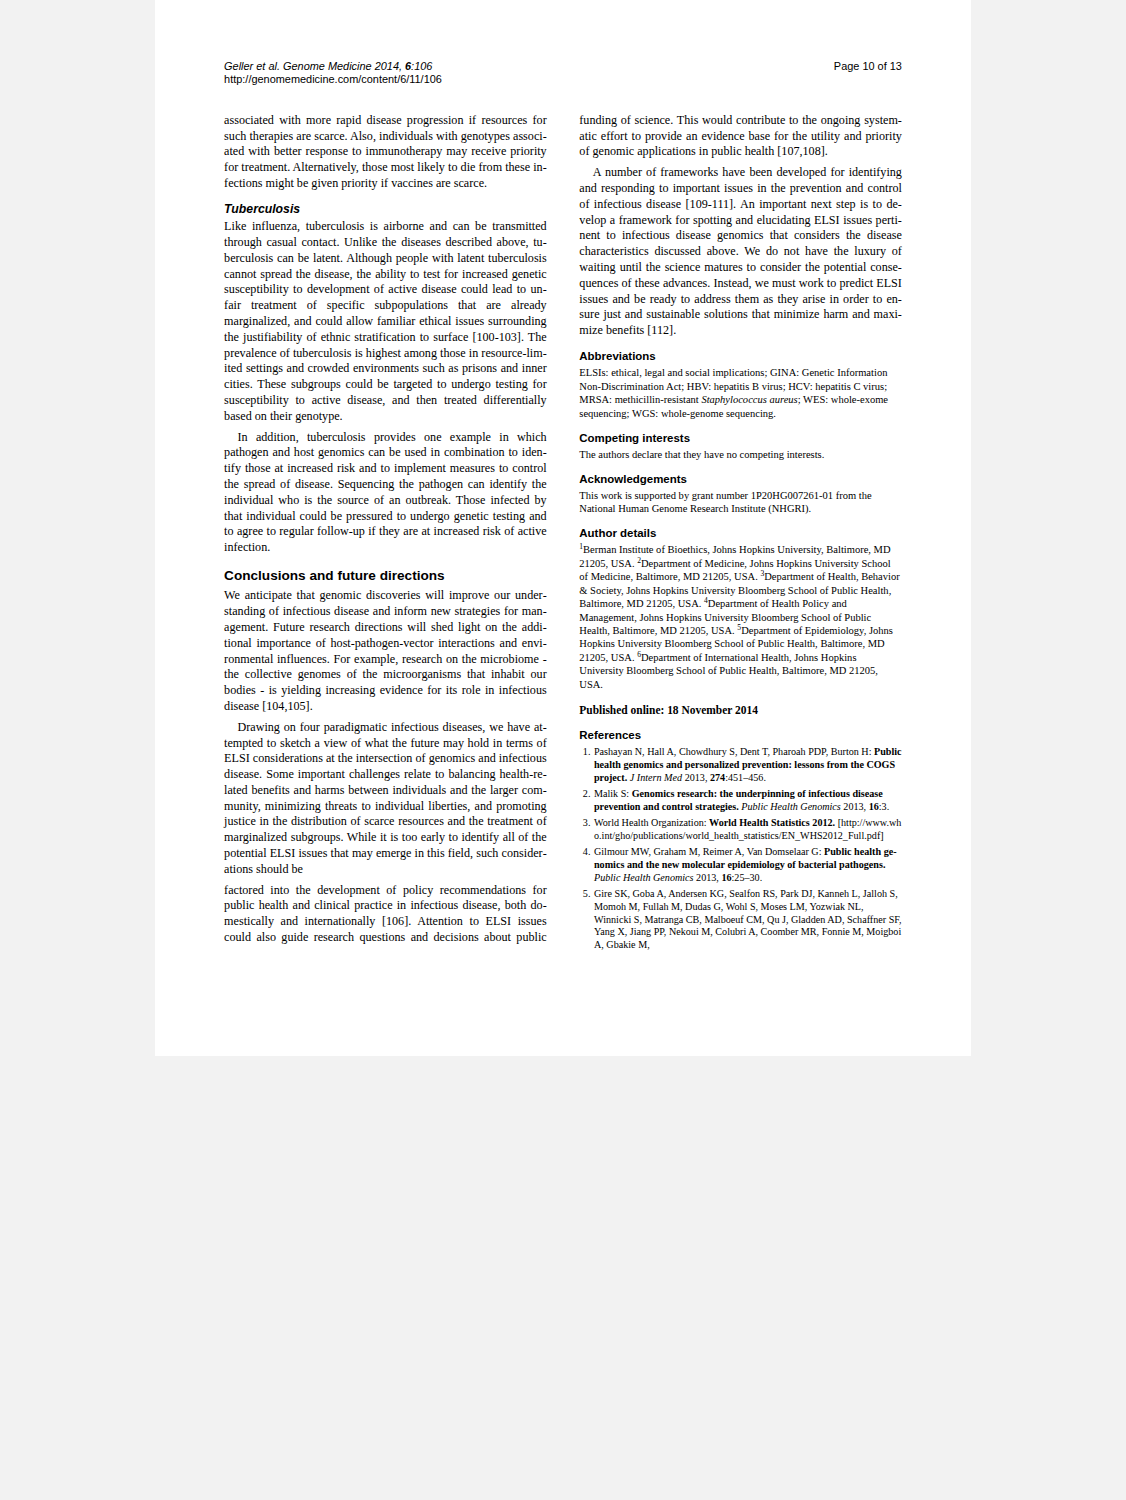Geller et al. Genome Medicine 2014, 6:106
http://genomemedicine.com/content/6/11/106
Page 10 of 13
associated with more rapid disease progression if resources for such therapies are scarce. Also, individuals with genotypes associated with better response to immunotherapy may receive priority for treatment. Alternatively, those most likely to die from these infections might be given priority if vaccines are scarce.
Tuberculosis
Like influenza, tuberculosis is airborne and can be transmitted through casual contact. Unlike the diseases described above, tuberculosis can be latent. Although people with latent tuberculosis cannot spread the disease, the ability to test for increased genetic susceptibility to development of active disease could lead to unfair treatment of specific subpopulations that are already marginalized, and could allow familiar ethical issues surrounding the justifiability of ethnic stratification to surface [100-103]. The prevalence of tuberculosis is highest among those in resource-limited settings and crowded environments such as prisons and inner cities. These subgroups could be targeted to undergo testing for susceptibility to active disease, and then treated differentially based on their genotype.
In addition, tuberculosis provides one example in which pathogen and host genomics can be used in combination to identify those at increased risk and to implement measures to control the spread of disease. Sequencing the pathogen can identify the individual who is the source of an outbreak. Those infected by that individual could be pressured to undergo genetic testing and to agree to regular follow-up if they are at increased risk of active infection.
Conclusions and future directions
We anticipate that genomic discoveries will improve our understanding of infectious disease and inform new strategies for management. Future research directions will shed light on the additional importance of host-pathogen-vector interactions and environmental influences. For example, research on the microbiome - the collective genomes of the microorganisms that inhabit our bodies - is yielding increasing evidence for its role in infectious disease [104,105].
Drawing on four paradigmatic infectious diseases, we have attempted to sketch a view of what the future may hold in terms of ELSI considerations at the intersection of genomics and infectious disease. Some important challenges relate to balancing health-related benefits and harms between individuals and the larger community, minimizing threats to individual liberties, and promoting justice in the distribution of scarce resources and the treatment of marginalized subgroups. While it is too early to identify all of the potential ELSI issues that may emerge in this field, such considerations should be
factored into the development of policy recommendations for public health and clinical practice in infectious disease, both domestically and internationally [106]. Attention to ELSI issues could also guide research questions and decisions about public funding of science. This would contribute to the ongoing systematic effort to provide an evidence base for the utility and priority of genomic applications in public health [107,108].
A number of frameworks have been developed for identifying and responding to important issues in the prevention and control of infectious disease [109-111]. An important next step is to develop a framework for spotting and elucidating ELSI issues pertinent to infectious disease genomics that considers the disease characteristics discussed above. We do not have the luxury of waiting until the science matures to consider the potential consequences of these advances. Instead, we must work to predict ELSI issues and be ready to address them as they arise in order to ensure just and sustainable solutions that minimize harm and maximize benefits [112].
Abbreviations
ELSIs: ethical, legal and social implications; GINA: Genetic Information Non-Discrimination Act; HBV: hepatitis B virus; HCV: hepatitis C virus; MRSA: methicillin-resistant Staphylococcus aureus; WES: whole-exome sequencing; WGS: whole-genome sequencing.
Competing interests
The authors declare that they have no competing interests.
Acknowledgements
This work is supported by grant number 1P20HG007261-01 from the National Human Genome Research Institute (NHGRI).
Author details
1Berman Institute of Bioethics, Johns Hopkins University, Baltimore, MD 21205, USA. 2Department of Medicine, Johns Hopkins University School of Medicine, Baltimore, MD 21205, USA. 3Department of Health, Behavior & Society, Johns Hopkins University Bloomberg School of Public Health, Baltimore, MD 21205, USA. 4Department of Health Policy and Management, Johns Hopkins University Bloomberg School of Public Health, Baltimore, MD 21205, USA. 5Department of Epidemiology, Johns Hopkins University Bloomberg School of Public Health, Baltimore, MD 21205, USA. 6Department of International Health, Johns Hopkins University Bloomberg School of Public Health, Baltimore, MD 21205, USA.
Published online: 18 November 2014
References
Pashayan N, Hall A, Chowdhury S, Dent T, Pharoah PDP, Burton H: Public health genomics and personalized prevention: lessons from the COGS project. J Intern Med 2013, 274:451–456.
Malik S: Genomics research: the underpinning of infectious disease prevention and control strategies. Public Health Genomics 2013, 16:3.
World Health Organization: World Health Statistics 2012. [http://www.who.int/gho/publications/world_health_statistics/EN_WHS2012_Full.pdf]
Gilmour MW, Graham M, Reimer A, Van Domselaar G: Public health genomics and the new molecular epidemiology of bacterial pathogens. Public Health Genomics 2013, 16:25–30.
Gire SK, Goba A, Andersen KG, Sealfon RS, Park DJ, Kanneh L, Jalloh S, Momoh M, Fullah M, Dudas G, Wohl S, Moses LM, Yozwiak NL, Winnicki S, Matranga CB, Malboeuf CM, Qu J, Gladden AD, Schaffner SF, Yang X, Jiang PP, Nekoui M, Colubri A, Coomber MR, Fonnie M, Moigboi A, Gbakie M,